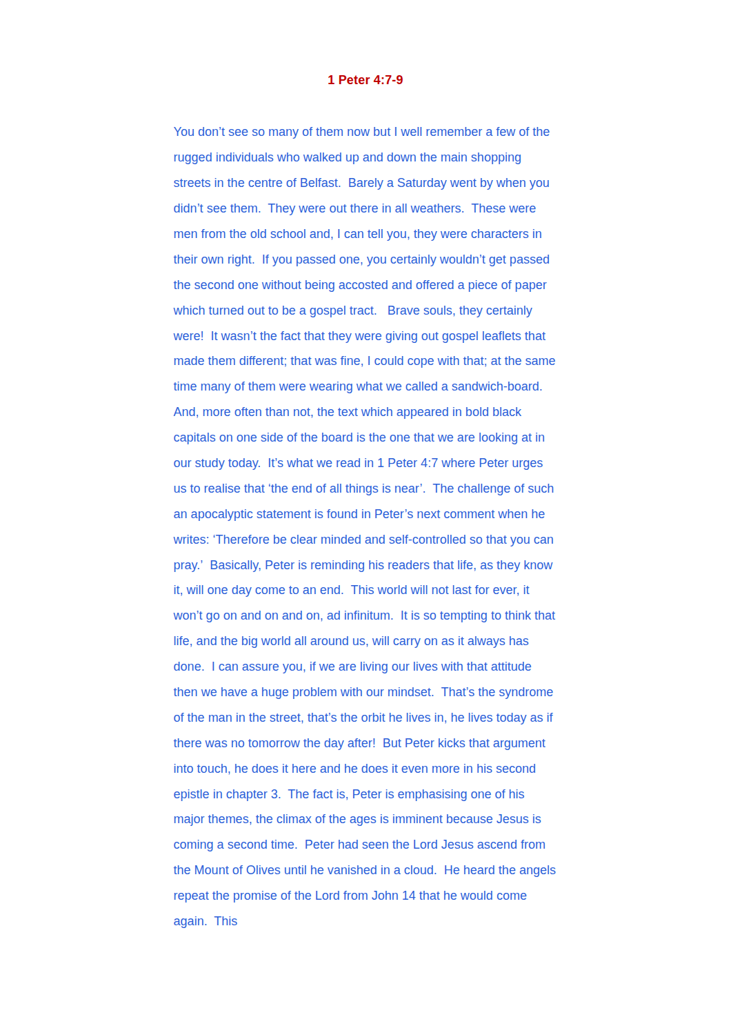1 Peter 4:7-9
You don’t see so many of them now but I well remember a few of the rugged individuals who walked up and down the main shopping streets in the centre of Belfast. Barely a Saturday went by when you didn’t see them. They were out there in all weathers. These were men from the old school and, I can tell you, they were characters in their own right. If you passed one, you certainly wouldn’t get passed the second one without being accosted and offered a piece of paper which turned out to be a gospel tract. Brave souls, they certainly were! It wasn’t the fact that they were giving out gospel leaflets that made them different; that was fine, I could cope with that; at the same time many of them were wearing what we called a sandwich-board. And, more often than not, the text which appeared in bold black capitals on one side of the board is the one that we are looking at in our study today. It’s what we read in 1 Peter 4:7 where Peter urges us to realise that ‘the end of all things is near’. The challenge of such an apocalyptic statement is found in Peter’s next comment when he writes: ‘Therefore be clear minded and self-controlled so that you can pray.’ Basically, Peter is reminding his readers that life, as they know it, will one day come to an end. This world will not last for ever, it won’t go on and on and on, ad infinitum. It is so tempting to think that life, and the big world all around us, will carry on as it always has done. I can assure you, if we are living our lives with that attitude then we have a huge problem with our mindset. That’s the syndrome of the man in the street, that’s the orbit he lives in, he lives today as if there was no tomorrow the day after! But Peter kicks that argument into touch, he does it here and he does it even more in his second epistle in chapter 3. The fact is, Peter is emphasising one of his major themes, the climax of the ages is imminent because Jesus is coming a second time. Peter had seen the Lord Jesus ascend from the Mount of Olives until he vanished in a cloud. He heard the angels repeat the promise of the Lord from John 14 that he would come again. This